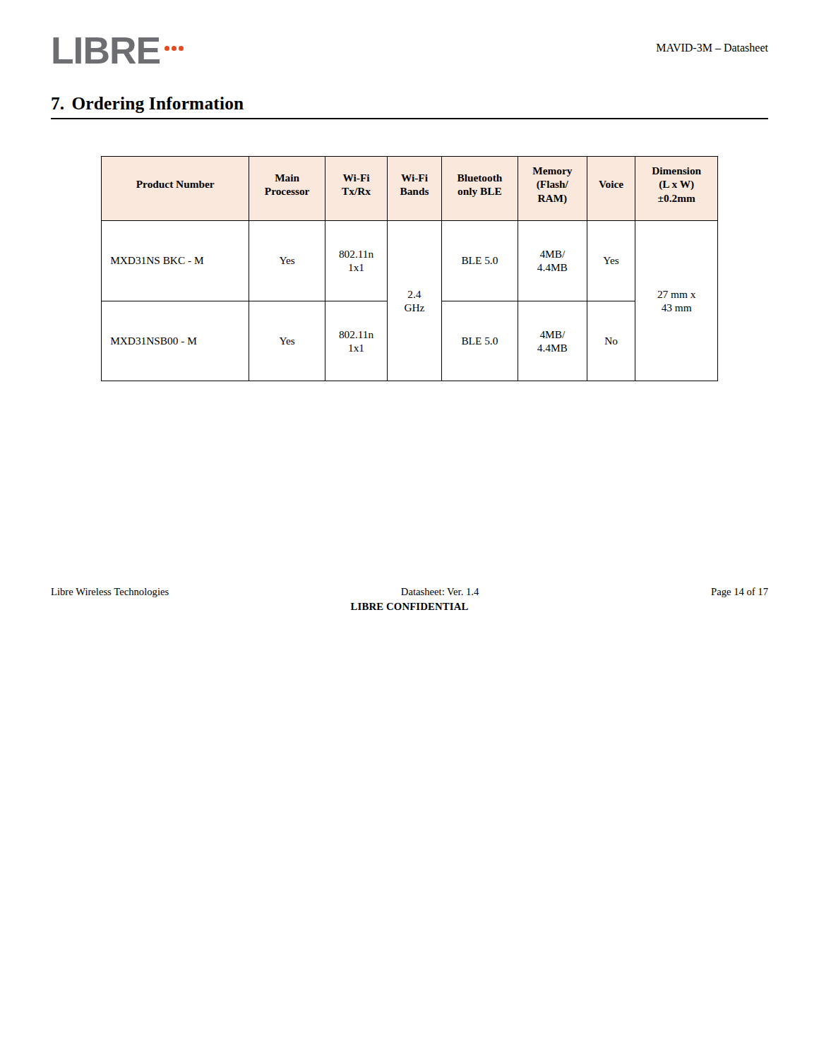LIBRE
MAVID-3M – Datasheet
7. Ordering Information
| Product Number | Main Processor | Wi-Fi Tx/Rx | Wi-Fi Bands | Bluetooth only BLE | Memory (Flash/ RAM) | Voice | Dimension (L x W) ±0.2mm |
| --- | --- | --- | --- | --- | --- | --- | --- |
| MXD31NS BKC - M | Yes | 802.11n 1x1 | 2.4 GHz | BLE 5.0 | 4MB/ 4.4MB | Yes | 27 mm x 43 mm |
| MXD31NSB00 - M | Yes | 802.11n 1x1 | BLE 5.0 | 4MB/ 4.4MB | No |
Libre Wireless Technologies
Datasheet: Ver. 1.4
Page 14 of 17
LIBRE CONFIDENTIAL